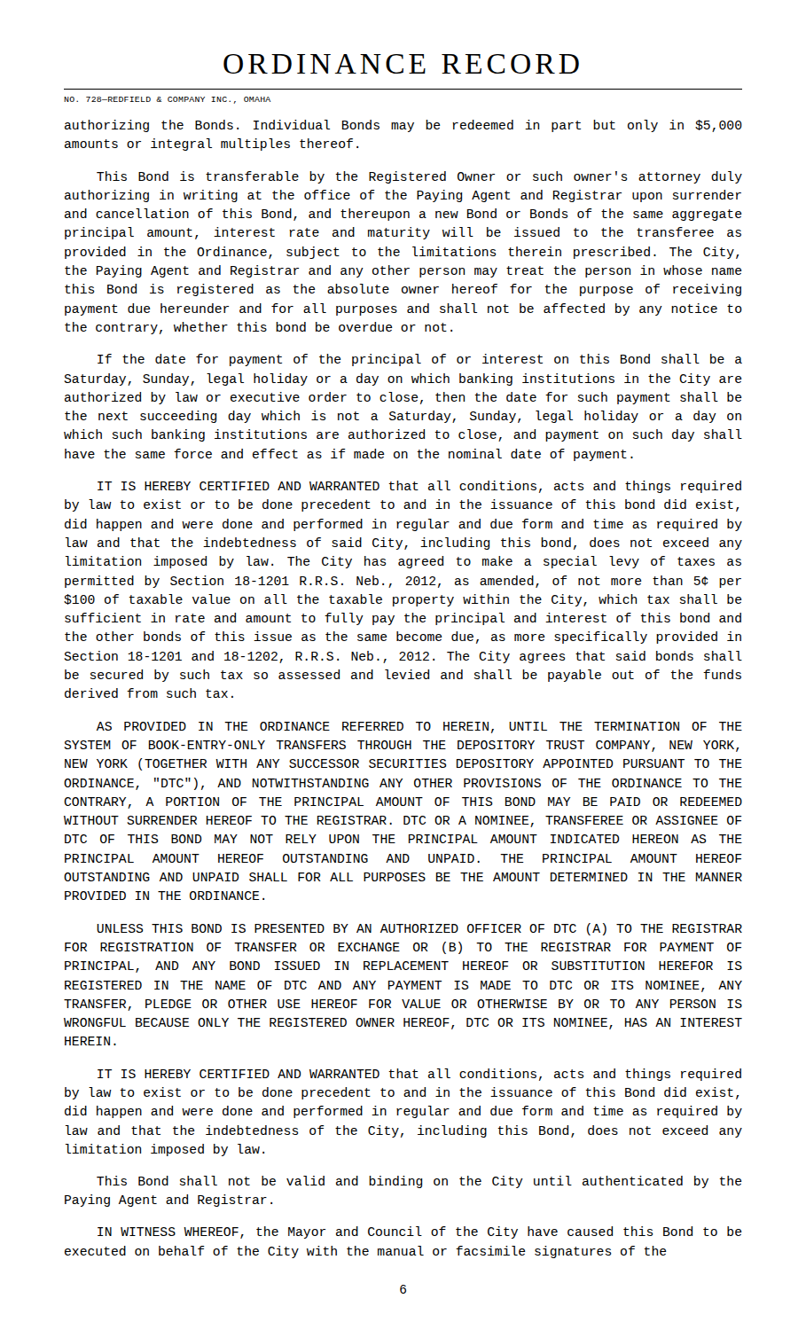ORDINANCE RECORD
No. 728—Redfield & Company Inc., Omaha
authorizing the Bonds. Individual Bonds may be redeemed in part but only in $5,000 amounts or integral multiples thereof.
This Bond is transferable by the Registered Owner or such owner's attorney duly authorizing in writing at the office of the Paying Agent and Registrar upon surrender and cancellation of this Bond, and thereupon a new Bond or Bonds of the same aggregate principal amount, interest rate and maturity will be issued to the transferee as provided in the Ordinance, subject to the limitations therein prescribed. The City, the Paying Agent and Registrar and any other person may treat the person in whose name this Bond is registered as the absolute owner hereof for the purpose of receiving payment due hereunder and for all purposes and shall not be affected by any notice to the contrary, whether this bond be overdue or not.
If the date for payment of the principal of or interest on this Bond shall be a Saturday, Sunday, legal holiday or a day on which banking institutions in the City are authorized by law or executive order to close, then the date for such payment shall be the next succeeding day which is not a Saturday, Sunday, legal holiday or a day on which such banking institutions are authorized to close, and payment on such day shall have the same force and effect as if made on the nominal date of payment.
IT IS HEREBY CERTIFIED AND WARRANTED that all conditions, acts and things required by law to exist or to be done precedent to and in the issuance of this bond did exist, did happen and were done and performed in regular and due form and time as required by law and that the indebtedness of said City, including this bond, does not exceed any limitation imposed by law. The City has agreed to make a special levy of taxes as permitted by Section 18-1201 R.R.S. Neb., 2012, as amended, of not more than 5¢ per $100 of taxable value on all the taxable property within the City, which tax shall be sufficient in rate and amount to fully pay the principal and interest of this bond and the other bonds of this issue as the same become due, as more specifically provided in Section 18-1201 and 18-1202, R.R.S. Neb., 2012. The City agrees that said bonds shall be secured by such tax so assessed and levied and shall be payable out of the funds derived from such tax.
As provided in the Ordinance referred to herein, until the termination of the system of book-entry-only transfers through The Depository Trust Company, New York, New York (together with any successor securities depository appointed pursuant to the Ordinance, "DTC"), and notwithstanding any other provisions of the Ordinance to the contrary, a portion of the principal amount of this Bond may be paid or redeemed without surrender hereof to the Registrar. DTC or a nominee, transferee or assignee of DTC of this Bond may not rely upon the principal amount indicated hereon as the principal amount hereof outstanding and unpaid. The principal amount hereof outstanding and unpaid shall for all purposes be the amount determined in the manner provided in the Ordinance.
Unless this Bond is presented by an authorized officer of DTC (A) to the Registrar for registration of transfer or exchange or (B) to the Registrar for payment of principal, and any Bond issued in replacement hereof or substitution herefor is registered in the name of DTC and any payment is made to DTC or its nominee, any transfer, pledge or other use hereof for value or otherwise by or to any person is wrongful because only the Registered Owner hereof, DTC or its nominee, has an interest herein.
IT IS HEREBY CERTIFIED AND WARRANTED that all conditions, acts and things required by law to exist or to be done precedent to and in the issuance of this Bond did exist, did happen and were done and performed in regular and due form and time as required by law and that the indebtedness of the City, including this Bond, does not exceed any limitation imposed by law.
This Bond shall not be valid and binding on the City until authenticated by the Paying Agent and Registrar.
IN WITNESS WHEREOF, the Mayor and Council of the City have caused this Bond to be executed on behalf of the City with the manual or facsimile signatures of the
6